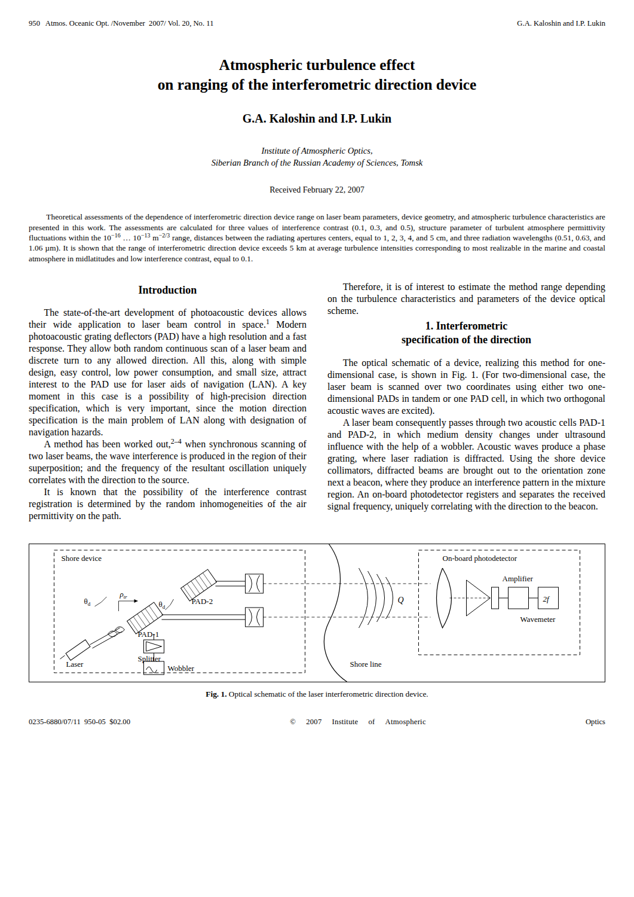950 Atmos. Oceanic Opt. /November 2007/ Vol. 20, No. 11
G.A. Kaloshin and I.P. Lukin
Atmospheric turbulence effect
on ranging of the interferometric direction device
G.A. Kaloshin and I.P. Lukin
Institute of Atmospheric Optics,
Siberian Branch of the Russian Academy of Sciences, Tomsk
Received February 22, 2007
Theoretical assessments of the dependence of interferometric direction device range on laser beam parameters, device geometry, and atmospheric turbulence characteristics are presented in this work. The assessments are calculated for three values of interference contrast (0.1, 0.3, and 0.5), structure parameter of turbulent atmosphere permittivity fluctuations within the 10−16 … 10−13 m−2/3 range, distances between the radiating apertures centers, equal to 1, 2, 3, 4, and 5 cm, and three radiation wavelengths (0.51, 0.63, and 1.06 µm). It is shown that the range of interferometric direction device exceeds 5 km at average turbulence intensities corresponding to most realizable in the marine and coastal atmosphere in midlatitudes and low interference contrast, equal to 0.1.
Introduction
The state-of-the-art development of photoacoustic devices allows their wide application to laser beam control in space.1 Modern photoacoustic grating deflectors (PAD) have a high resolution and a fast response. They allow both random continuous scan of a laser beam and discrete turn to any allowed direction. All this, along with simple design, easy control, low power consumption, and small size, attract interest to the PAD use for laser aids of navigation (LAN). A key moment in this case is a possibility of high-precision direction specification, which is very important, since the motion direction specification is the main problem of LAN along with designation of navigation hazards.
A method has been worked out,2–4 when synchronous scanning of two laser beams, the wave interference is produced in the region of their superposition; and the frequency of the resultant oscillation uniquely correlates with the direction to the source.
It is known that the possibility of the interference contrast registration is determined by the random inhomogeneities of the air permittivity on the path.
Therefore, it is of interest to estimate the method range depending on the turbulence characteristics and parameters of the device optical scheme.
1. Interferometric
specification of the direction
The optical schematic of a device, realizing this method for one-dimensional case, is shown in Fig. 1. (For two-dimensional case, the laser beam is scanned over two coordinates using either two one-dimensional PADs in tandem or one PAD cell, in which two orthogonal acoustic waves are excited).
A laser beam consequently passes through two acoustic cells PAD-1 and PAD-2, in which medium density changes under ultrasound influence with the help of a wobbler. Acoustic waves produce a phase grating, where laser radiation is diffracted. Using the shore device collimators, diffracted beams are brought out to the orientation zone next a beacon, where they produce an interference pattern in the mixture region. An on-board photodetector registers and separates the received signal frequency, uniquely correlating with the direction to the beacon.
Shore device On-board photodetector Shore line Laser PAD-1 PAD-2 Q Amplifier 2f Wavemeter Splitter Wobbler θd ρtr θd
Fig. 1. Optical schematic of the laser interferometric direction device.
0235-6880/07/11 950-05 $02.00
© 2007 Institute of Atmospheric
Optics